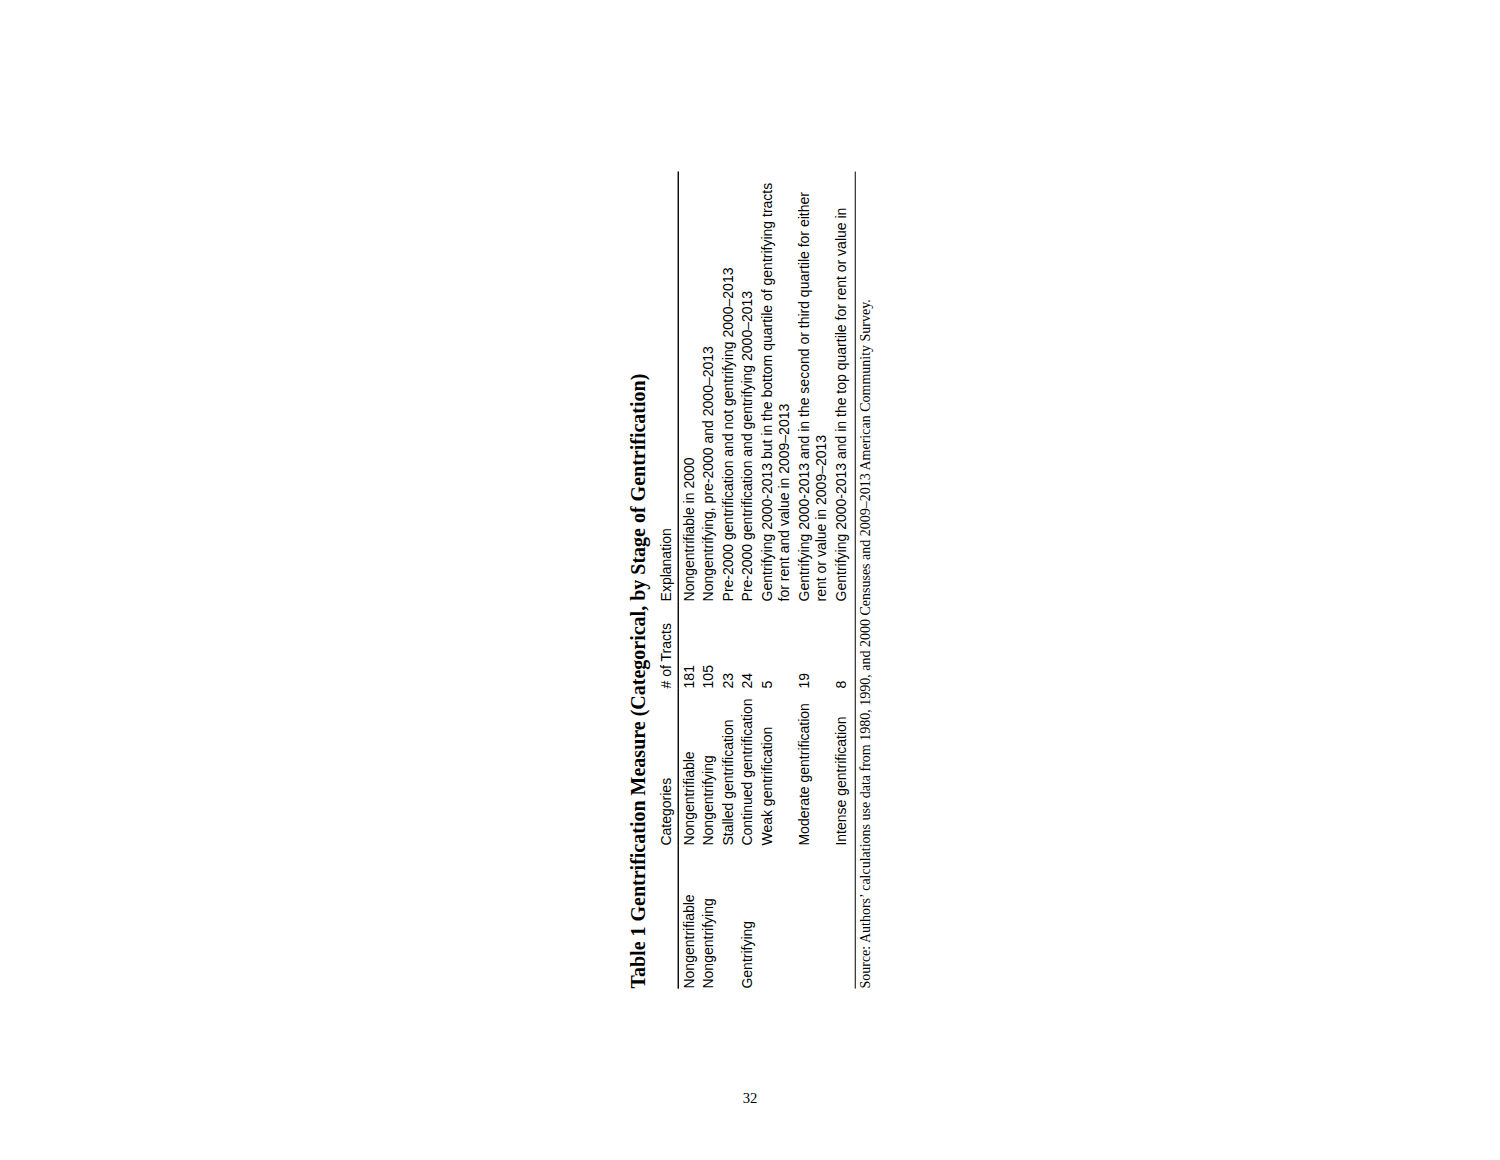Table 1 Gentrification Measure (Categorical, by Stage of Gentrification)
| | Categories | # of Tracts | Explanation |
| --- | --- | --- | --- |
| Nongentrifiable | Nongentrifiable | 181 | Nongentrifiable in 2000 |
| Nongentrifying | Nongentrifying | 105 | Nongentrifying, pre-2000 and 2000–2013 |
| | Stalled gentrification | 23 | Pre-2000 gentrification and not gentrifying 2000–2013 |
| Gentrifying | Continued gentrification | 24 | Pre-2000 gentrification and gentrifying 2000–2013 |
| | Weak gentrification | 5 | Gentrifying 2000-2013 but in the bottom quartile of gentrifying tracts for rent and value in 2009–2013 |
| | Moderate gentrification | 19 | Gentrifying 2000-2013 and in the second or third quartile for either rent or value in 2009–2013 |
| | Intense gentrification | 8 | Gentrifying 2000-2013 and in the top quartile for rent or value in |
Source: Authors’ calculations use data from 1980, 1990, and 2000 Censuses and 2009–2013 American Community Survey.
32